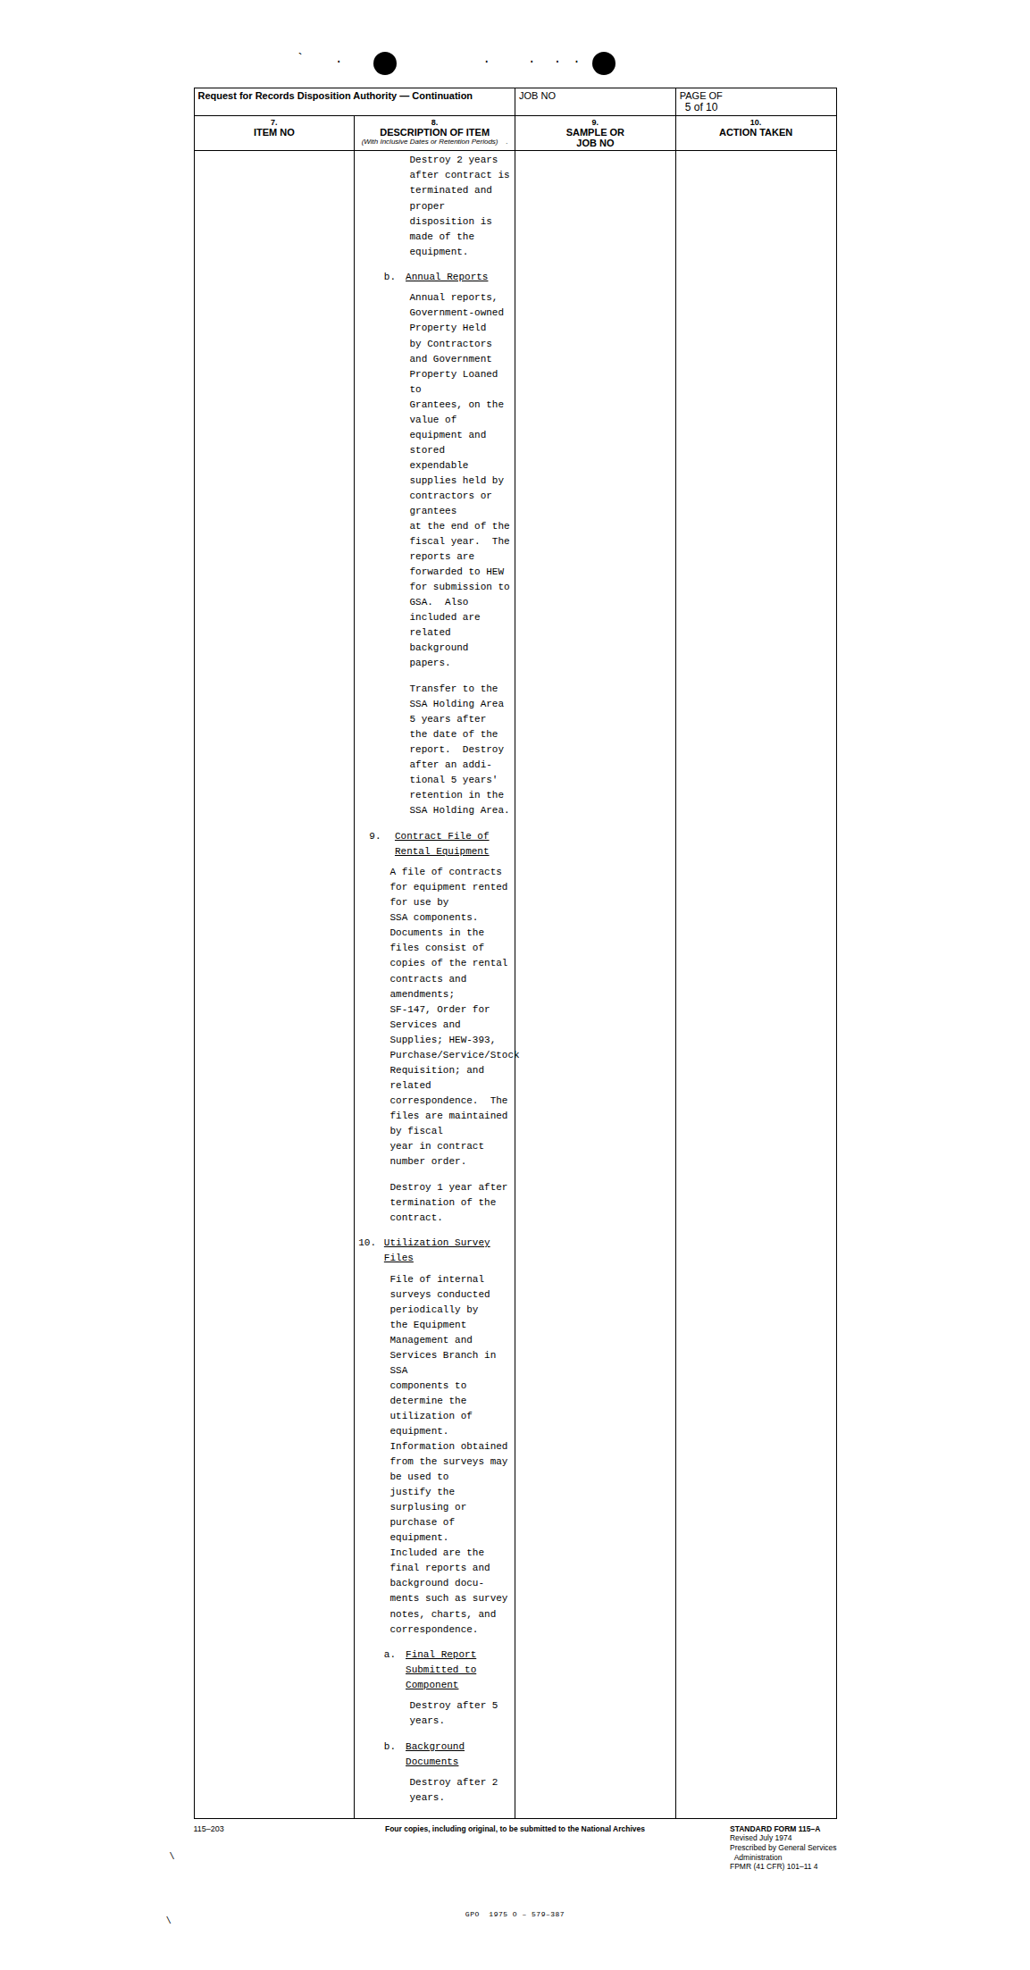` .
. . . .
| Request for Records Disposition Authority — Continuation | JOB NO | PAGE OF 5 of 10 |
| 7. ITEM NO | 8. DESCRIPTION OF ITEM (With Inclusive Dates or Retention Periods) . | 9. SAMPLE OR JOB NO | 10. ACTION TAKEN |
| | Destroy 2 years after contract is terminated and proper disposition is made of the equipment. b. Annual Reports Annual reports, Government-owned Property Held by Contractors and Government Property Loaned to Grantees, on the value of equipment and stored expendable supplies held by contractors or grantees at the end of the fiscal year. The reports are forwarded to HEW for submission to GSA. Also included are related background papers. Transfer to the SSA Holding Area 5 years after the date of the report. Destroy after an addi- tional 5 years' retention in the SSA Holding Area. 9. Contract File of Rental Equipment A file of contracts for equipment rented for use by SSA components. Documents in the files consist of copies of the rental contracts and amendments; SF-147, Order for Services and Supplies; HEW-393, Purchase/Service/Stock Requisition; and related correspondence. The files are maintained by fiscal year in contract number order. Destroy 1 year after termination of the contract. 10. Utilization Survey Files File of internal surveys conducted periodically by the Equipment Management and Services Branch in SSA components to determine the utilization of equipment. Information obtained from the surveys may be used to justify the surplusing or purchase of equipment. Included are the final reports and background docu- ments such as survey notes, charts, and correspondence. a. Final Report Submitted to Component Destroy after 5 years. b. Background Documents Destroy after 2 years. | | |
115–203
Four copies, including original, to be submitted to the National Archives
STANDARD FORM 115–A
Revised July 1974
Prescribed by General Services
Administration
FPMR (41 CFR) 101–11 4
GPO 1975 O – 579–387
\
\